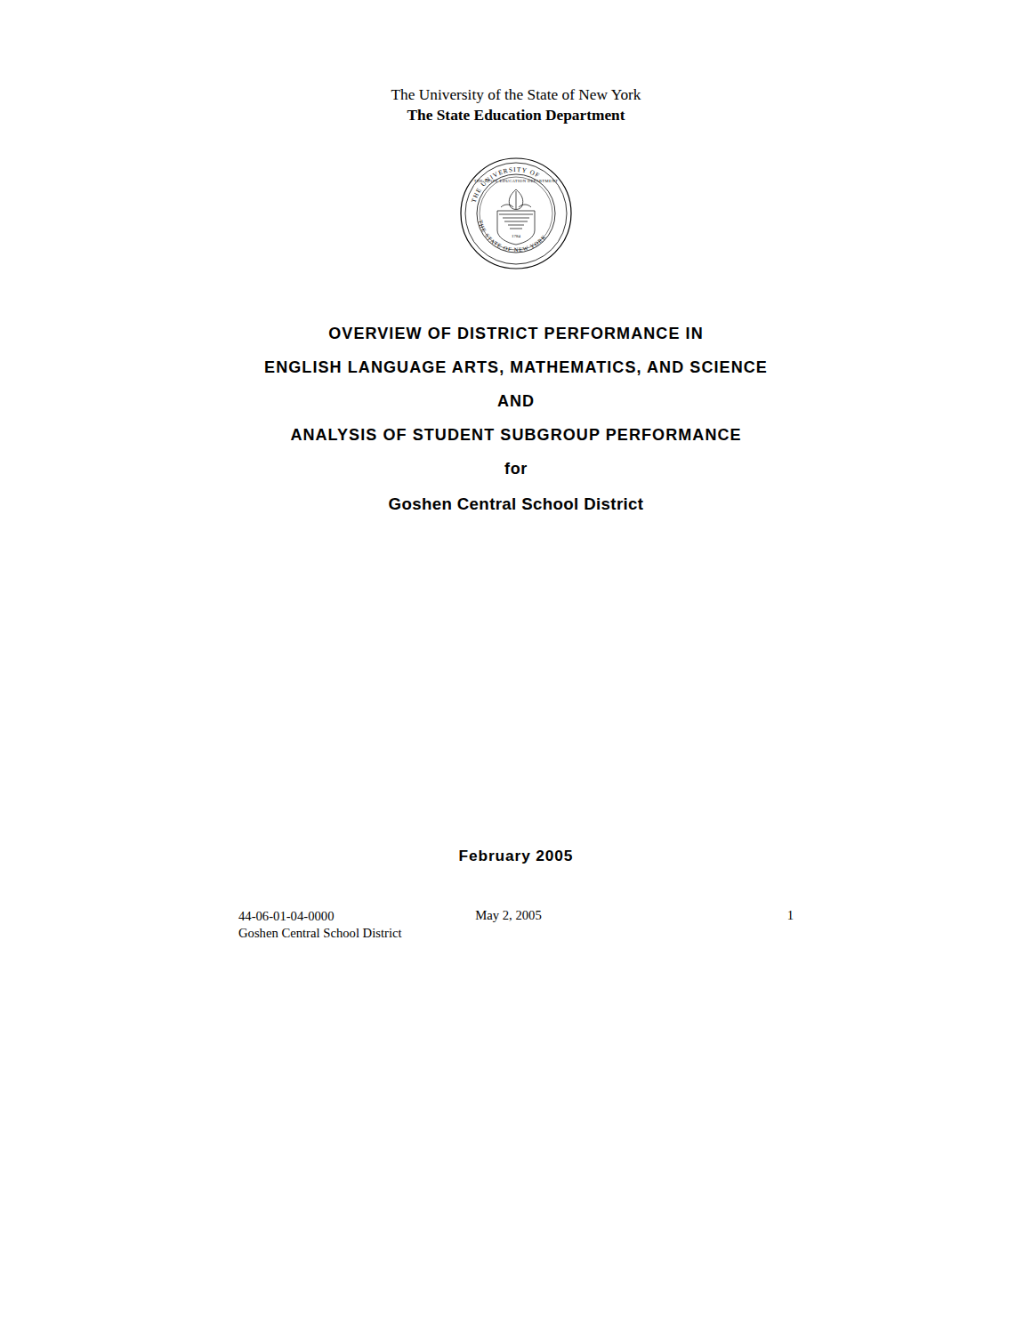The University of the State of New York
The State Education Department
THE UNIVERSITY OF THE STATE OF NEW YORK THE STATE EDUCATION DEPARTMENT 1784
OVERVIEW OF DISTRICT PERFORMANCE IN
ENGLISH LANGUAGE ARTS, MATHEMATICS, AND SCIENCE
AND
ANALYSIS OF STUDENT SUBGROUP PERFORMANCE
for
Goshen Central School District
February 2005
44-06-01-04-0000
Goshen Central School District
May 2, 2005
1